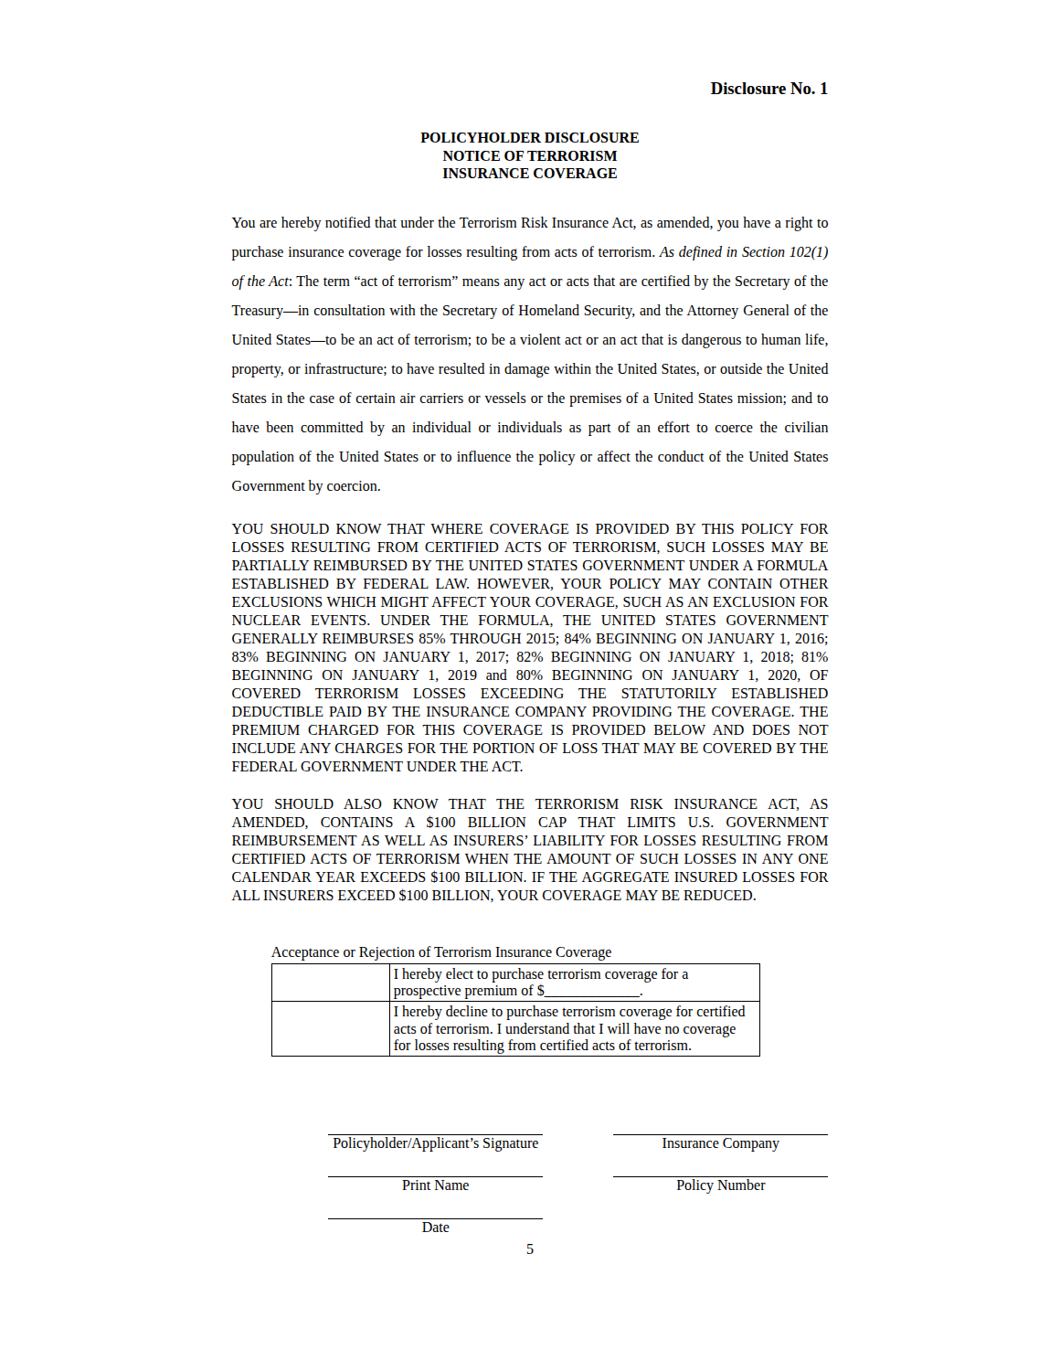Disclosure No. 1
POLICYHOLDER DISCLOSURE
NOTICE OF TERRORISM
INSURANCE COVERAGE
You are hereby notified that under the Terrorism Risk Insurance Act, as amended, you have a right to purchase insurance coverage for losses resulting from acts of terrorism. As defined in Section 102(1) of the Act: The term “act of terrorism” means any act or acts that are certified by the Secretary of the Treasury—in consultation with the Secretary of Homeland Security, and the Attorney General of the United States—to be an act of terrorism; to be a violent act or an act that is dangerous to human life, property, or infrastructure; to have resulted in damage within the United States, or outside the United States in the case of certain air carriers or vessels or the premises of a United States mission; and to have been committed by an individual or individuals as part of an effort to coerce the civilian population of the United States or to influence the policy or affect the conduct of the United States Government by coercion.
YOU SHOULD KNOW THAT WHERE COVERAGE IS PROVIDED BY THIS POLICY FOR LOSSES RESULTING FROM CERTIFIED ACTS OF TERRORISM, SUCH LOSSES MAY BE PARTIALLY REIMBURSED BY THE UNITED STATES GOVERNMENT UNDER A FORMULA ESTABLISHED BY FEDERAL LAW. HOWEVER, YOUR POLICY MAY CONTAIN OTHER EXCLUSIONS WHICH MIGHT AFFECT YOUR COVERAGE, SUCH AS AN EXCLUSION FOR NUCLEAR EVENTS. UNDER THE FORMULA, THE UNITED STATES GOVERNMENT GENERALLY REIMBURSES 85% THROUGH 2015; 84% BEGINNING ON JANUARY 1, 2016; 83% BEGINNING ON JANUARY 1, 2017; 82% BEGINNING ON JANUARY 1, 2018; 81% BEGINNING ON JANUARY 1, 2019 and 80% BEGINNING ON JANUARY 1, 2020, OF COVERED TERRORISM LOSSES EXCEEDING THE STATUTORILY ESTABLISHED DEDUCTIBLE PAID BY THE INSURANCE COMPANY PROVIDING THE COVERAGE. THE PREMIUM CHARGED FOR THIS COVERAGE IS PROVIDED BELOW AND DOES NOT INCLUDE ANY CHARGES FOR THE PORTION OF LOSS THAT MAY BE COVERED BY THE FEDERAL GOVERNMENT UNDER THE ACT.
YOU SHOULD ALSO KNOW THAT THE TERRORISM RISK INSURANCE ACT, AS AMENDED, CONTAINS A $100 BILLION CAP THAT LIMITS U.S. GOVERNMENT REIMBURSEMENT AS WELL AS INSURERS’ LIABILITY FOR LOSSES RESULTING FROM CERTIFIED ACTS OF TERRORISM WHEN THE AMOUNT OF SUCH LOSSES IN ANY ONE CALENDAR YEAR EXCEEDS $100 BILLION. IF THE AGGREGATE INSURED LOSSES FOR ALL INSURERS EXCEED $100 BILLION, YOUR COVERAGE MAY BE REDUCED.
Acceptance or Rejection of Terrorism Insurance Coverage
| | I hereby elect to purchase terrorism coverage for a prospective premium of $_____________. |
| | I hereby decline to purchase terrorism coverage for certified acts of terrorism. I understand that I will have no coverage for losses resulting from certified acts of terrorism. |
| Policyholder/Applicant’s Signature | | Insurance Company |
| Print Name | | Policy Number |
| Date | | |
5